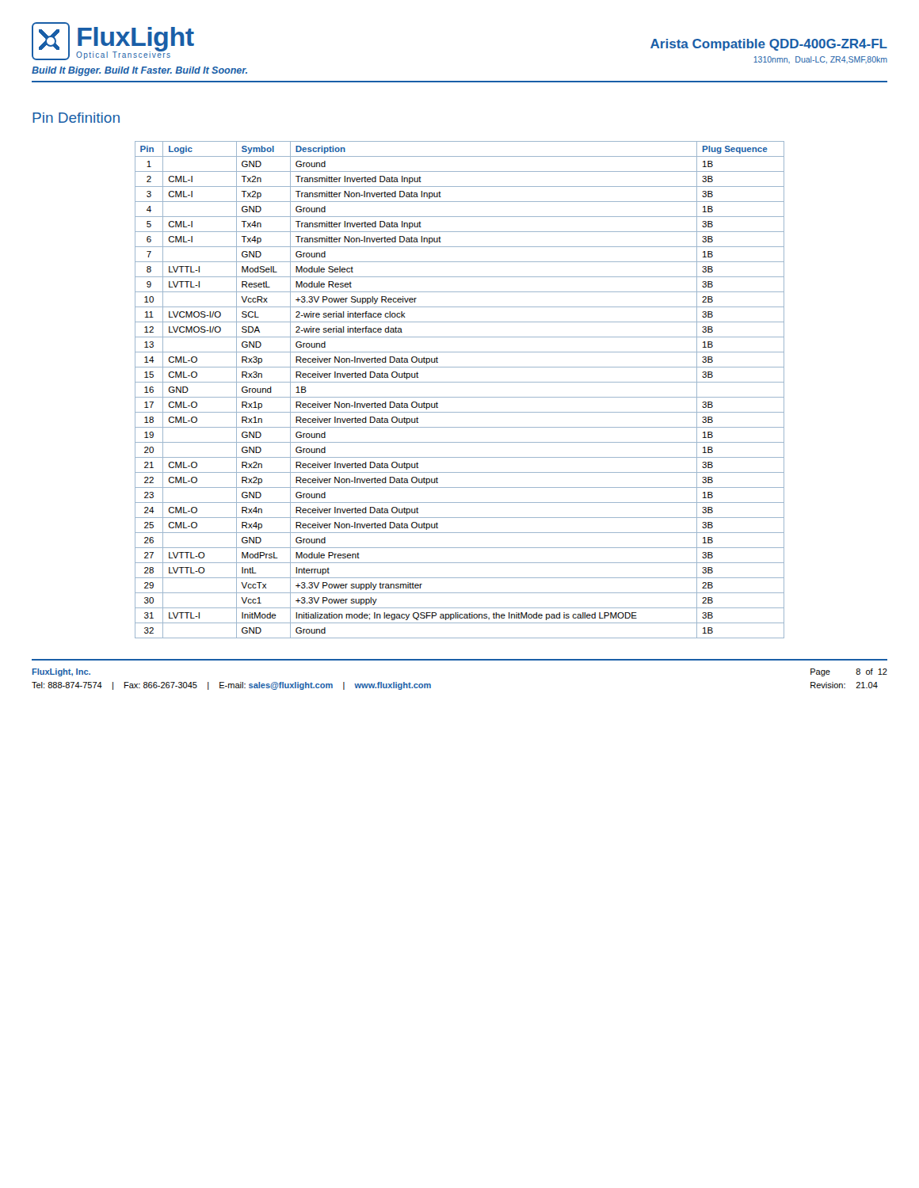FluxLight
Optical Transceivers
Build It Bigger. Build It Faster. Build It Sooner.
Arista Compatible QDD-400G-ZR4-FL
1310nmn, Dual-LC, ZR4,SMF,80km
Pin Definition
| Pin | Logic | Symbol | Description | Plug Sequence |
| --- | --- | --- | --- | --- |
| 1 | | GND | Ground | 1B |
| 2 | CML-I | Tx2n | Transmitter Inverted Data Input | 3B |
| 3 | CML-I | Tx2p | Transmitter Non-Inverted Data Input | 3B |
| 4 | | GND | Ground | 1B |
| 5 | CML-I | Tx4n | Transmitter Inverted Data Input | 3B |
| 6 | CML-I | Tx4p | Transmitter Non-Inverted Data Input | 3B |
| 7 | | GND | Ground | 1B |
| 8 | LVTTL-I | ModSelL | Module Select | 3B |
| 9 | LVTTL-I | ResetL | Module Reset | 3B |
| 10 | | VccRx | +3.3V Power Supply Receiver | 2B |
| 11 | LVCMOS-I/O | SCL | 2-wire serial interface clock | 3B |
| 12 | LVCMOS-I/O | SDA | 2-wire serial interface data | 3B |
| 13 | | GND | Ground | 1B |
| 14 | CML-O | Rx3p | Receiver Non-Inverted Data Output | 3B |
| 15 | CML-O | Rx3n | Receiver Inverted Data Output | 3B |
| 16 | GND | Ground | 1B | |
| 17 | CML-O | Rx1p | Receiver Non-Inverted Data Output | 3B |
| 18 | CML-O | Rx1n | Receiver Inverted Data Output | 3B |
| 19 | | GND | Ground | 1B |
| 20 | | GND | Ground | 1B |
| 21 | CML-O | Rx2n | Receiver Inverted Data Output | 3B |
| 22 | CML-O | Rx2p | Receiver Non-Inverted Data Output | 3B |
| 23 | | GND | Ground | 1B |
| 24 | CML-O | Rx4n | Receiver Inverted Data Output | 3B |
| 25 | CML-O | Rx4p | Receiver Non-Inverted Data Output | 3B |
| 26 | | GND | Ground | 1B |
| 27 | LVTTL-O | ModPrsL | Module Present | 3B |
| 28 | LVTTL-O | IntL | Interrupt | 3B |
| 29 | | VccTx | +3.3V Power supply transmitter | 2B |
| 30 | | Vcc1 | +3.3V Power supply | 2B |
| 31 | LVTTL-I | InitMode | Initialization mode; In legacy QSFP applications, the InitMode pad is called LPMODE | 3B |
| 32 | | GND | Ground | 1B |
FluxLight, Inc.
Tel: 888-874-7574 | Fax: 866-267-3045 | E-mail: sales@fluxlight.com | www.fluxlight.com
Page8 of 12
Revision: 21.04